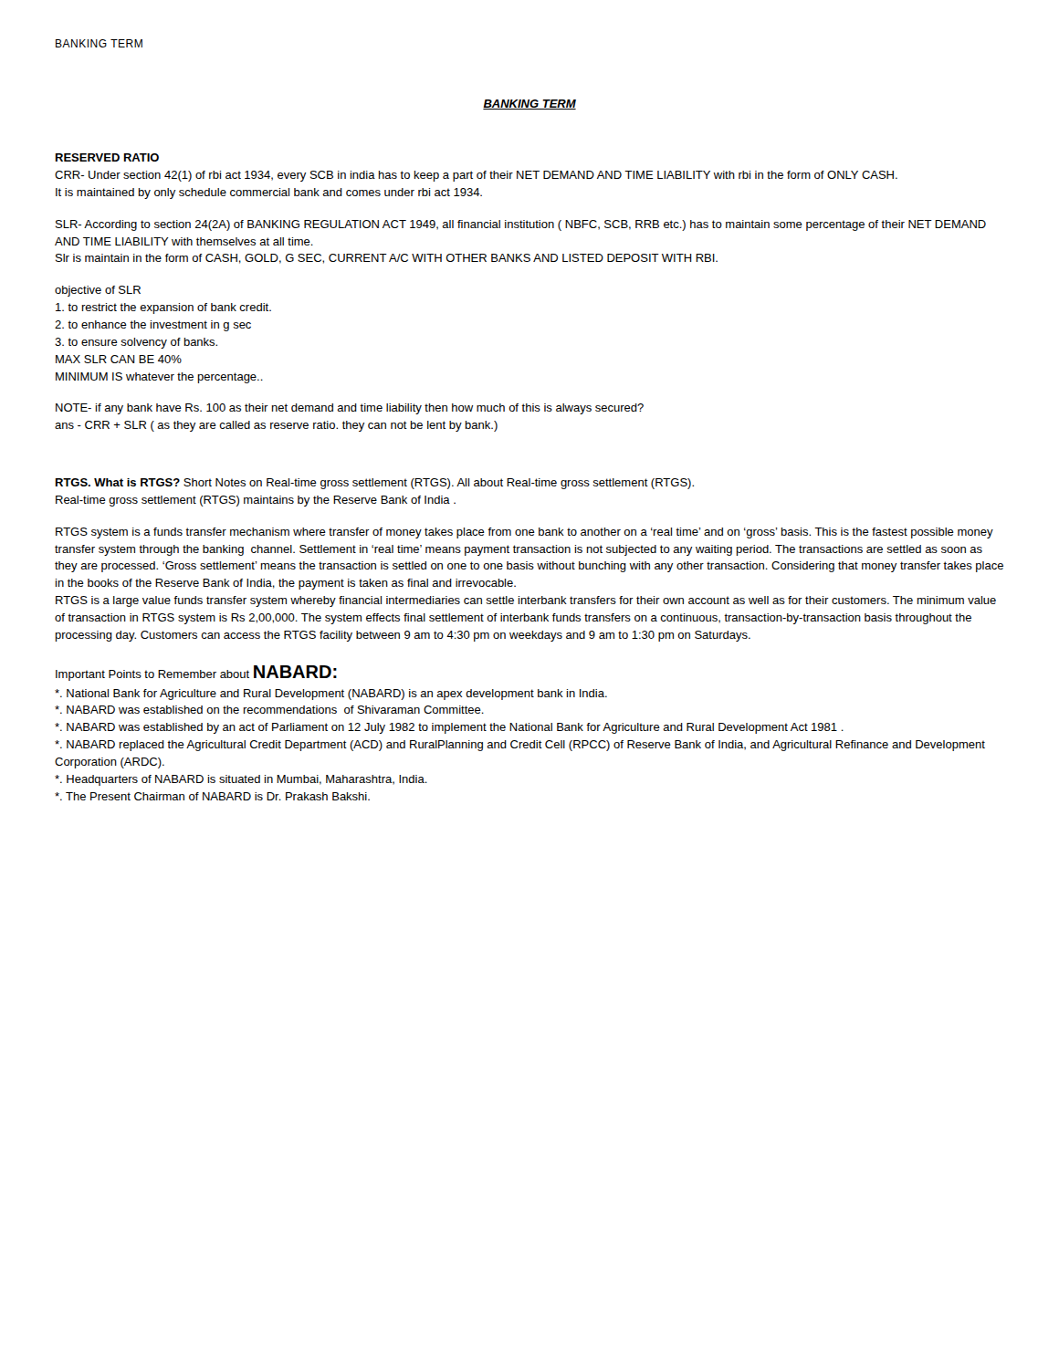BANKING TERM
BANKING TERM
RESERVED RATIO
CRR- Under section 42(1) of rbi act 1934, every SCB in india has to keep a part of their NET DEMAND AND TIME LIABILITY with rbi in the form of ONLY CASH.
It is maintained by only schedule commercial bank and comes under rbi act 1934.
SLR- According to section 24(2A) of BANKING REGULATION ACT 1949, all financial institution ( NBFC, SCB, RRB etc.) has to maintain some percentage of their NET DEMAND AND TIME LIABILITY with themselves at all time.
Slr is maintain in the form of CASH, GOLD, G SEC, CURRENT A/C WITH OTHER BANKS AND LISTED DEPOSIT WITH RBI.
objective of SLR
1. to restrict the expansion of bank credit.
2. to enhance the investment in g sec
3. to ensure solvency of banks.
MAX SLR CAN BE 40%
MINIMUM IS whatever the percentage..
NOTE- if any bank have Rs. 100 as their net demand and time liability then how much of this is always secured?
ans - CRR + SLR ( as they are called as reserve ratio. they can not be lent by bank.)
RTGS. What is RTGS? Short Notes on Real-time gross settlement (RTGS). All about Real-time gross settlement (RTGS).
Real-time gross settlement (RTGS) maintains by the Reserve Bank of India .
RTGS system is a funds transfer mechanism where transfer of money takes place from one bank to another on a ‘real time’ and on ‘gross’ basis. This is the fastest possible money transfer system through the banking channel. Settlement in ‘real time’ means payment transaction is not subjected to any waiting period. The transactions are settled as soon as they are processed. ‘Gross settlement’ means the transaction is settled on one to one basis without bunching with any other transaction. Considering that money transfer takes place in the books of the Reserve Bank of India, the payment is taken as final and irrevocable.
RTGS is a large value funds transfer system whereby financial intermediaries can settle interbank transfers for their own account as well as for their customers. The minimum value of transaction in RTGS system is Rs 2,00,000. The system effects final settlement of interbank funds transfers on a continuous, transaction-by-transaction basis throughout the processing day. Customers can access the RTGS facility between 9 am to 4:30 pm on weekdays and 9 am to 1:30 pm on Saturdays.
Important Points to Remember about NABARD:
*. National Bank for Agriculture and Rural Development (NABARD) is an apex development bank in India.
*. NABARD was established on the recommendations of Shivaraman Committee.
*. NABARD was established by an act of Parliament on 12 July 1982 to implement the National Bank for Agriculture and Rural Development Act 1981 .
*. NABARD replaced the Agricultural Credit Department (ACD) and RuralPlanning and Credit Cell (RPCC) of Reserve Bank of India, and Agricultural Refinance and Development Corporation (ARDC).
*. Headquarters of NABARD is situated in Mumbai, Maharashtra, India.
*. The Present Chairman of NABARD is Dr. Prakash Bakshi.